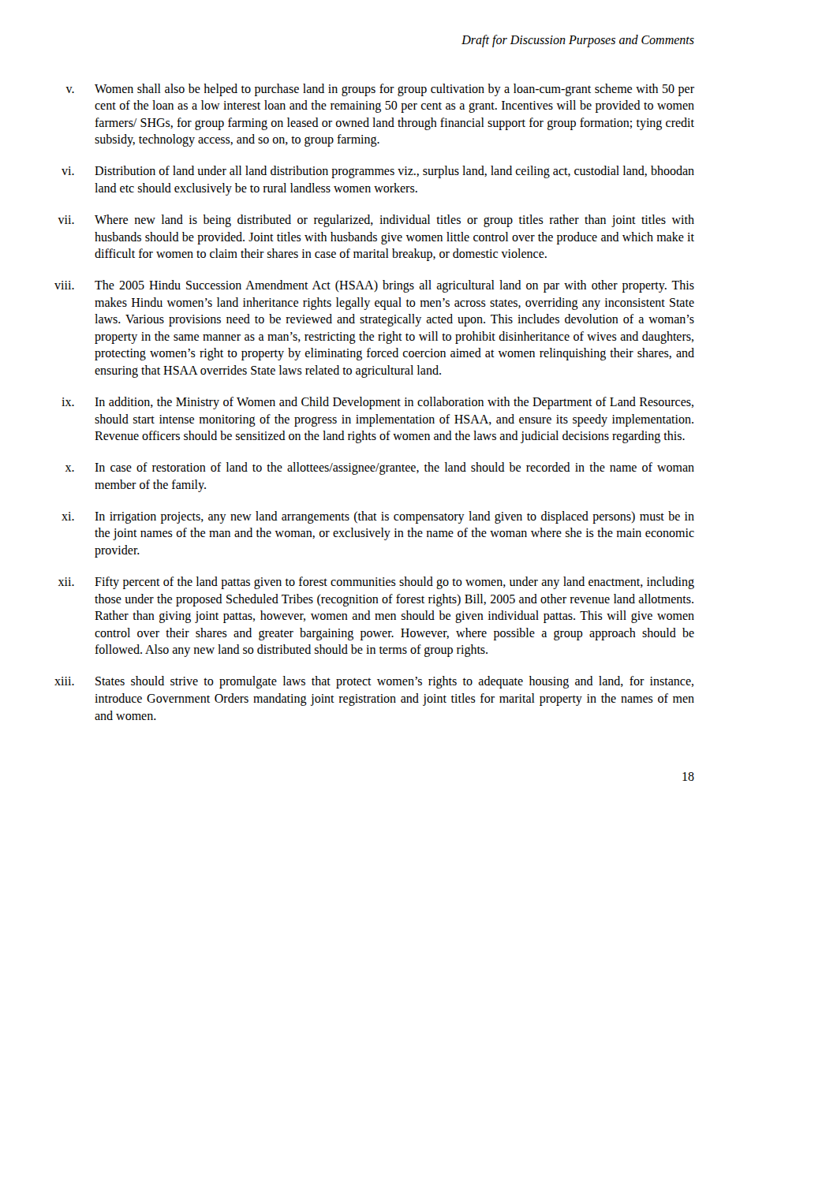Draft for Discussion Purposes and Comments
v. Women shall also be helped to purchase land in groups for group cultivation by a loan-cum-grant scheme with 50 per cent of the loan as a low interest loan and the remaining 50 per cent as a grant. Incentives will be provided to women farmers/ SHGs, for group farming on leased or owned land through financial support for group formation; tying credit subsidy, technology access, and so on, to group farming.
vi. Distribution of land under all land distribution programmes viz., surplus land, land ceiling act, custodial land, bhoodan land etc should exclusively be to rural landless women workers.
vii. Where new land is being distributed or regularized, individual titles or group titles rather than joint titles with husbands should be provided. Joint titles with husbands give women little control over the produce and which make it difficult for women to claim their shares in case of marital breakup, or domestic violence.
viii. The 2005 Hindu Succession Amendment Act (HSAA) brings all agricultural land on par with other property. This makes Hindu women’s land inheritance rights legally equal to men’s across states, overriding any inconsistent State laws. Various provisions need to be reviewed and strategically acted upon. This includes devolution of a woman’s property in the same manner as a man’s, restricting the right to will to prohibit disinheritance of wives and daughters, protecting women’s right to property by eliminating forced coercion aimed at women relinquishing their shares, and ensuring that HSAA overrides State laws related to agricultural land.
ix. In addition, the Ministry of Women and Child Development in collaboration with the Department of Land Resources, should start intense monitoring of the progress in implementation of HSAA, and ensure its speedy implementation. Revenue officers should be sensitized on the land rights of women and the laws and judicial decisions regarding this.
x. In case of restoration of land to the allottees/assignee/grantee, the land should be recorded in the name of woman member of the family.
xi. In irrigation projects, any new land arrangements (that is compensatory land given to displaced persons) must be in the joint names of the man and the woman, or exclusively in the name of the woman where she is the main economic provider.
xii. Fifty percent of the land pattas given to forest communities should go to women, under any land enactment, including those under the proposed Scheduled Tribes (recognition of forest rights) Bill, 2005 and other revenue land allotments. Rather than giving joint pattas, however, women and men should be given individual pattas. This will give women control over their shares and greater bargaining power. However, where possible a group approach should be followed. Also any new land so distributed should be in terms of group rights.
xiii. States should strive to promulgate laws that protect women’s rights to adequate housing and land, for instance, introduce Government Orders mandating joint registration and joint titles for marital property in the names of men and women.
18